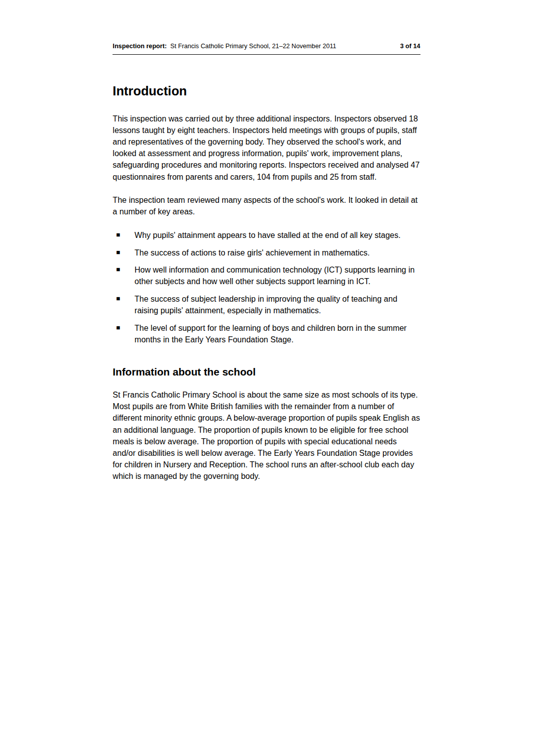Inspection report: St Francis Catholic Primary School, 21–22 November 2011
3 of 14
Introduction
This inspection was carried out by three additional inspectors. Inspectors observed 18 lessons taught by eight teachers. Inspectors held meetings with groups of pupils, staff and representatives of the governing body. They observed the school's work, and looked at assessment and progress information, pupils' work, improvement plans, safeguarding procedures and monitoring reports. Inspectors received and analysed 47 questionnaires from parents and carers, 104 from pupils and 25 from staff.
The inspection team reviewed many aspects of the school's work. It looked in detail at a number of key areas.
Why pupils' attainment appears to have stalled at the end of all key stages.
The success of actions to raise girls' achievement in mathematics.
How well information and communication technology (ICT) supports learning in other subjects and how well other subjects support learning in ICT.
The success of subject leadership in improving the quality of teaching and raising pupils' attainment, especially in mathematics.
The level of support for the learning of boys and children born in the summer months in the Early Years Foundation Stage.
Information about the school
St Francis Catholic Primary School is about the same size as most schools of its type. Most pupils are from White British families with the remainder from a number of different minority ethnic groups. A below-average proportion of pupils speak English as an additional language. The proportion of pupils known to be eligible for free school meals is below average. The proportion of pupils with special educational needs and/or disabilities is well below average. The Early Years Foundation Stage provides for children in Nursery and Reception. The school runs an after-school club each day which is managed by the governing body.